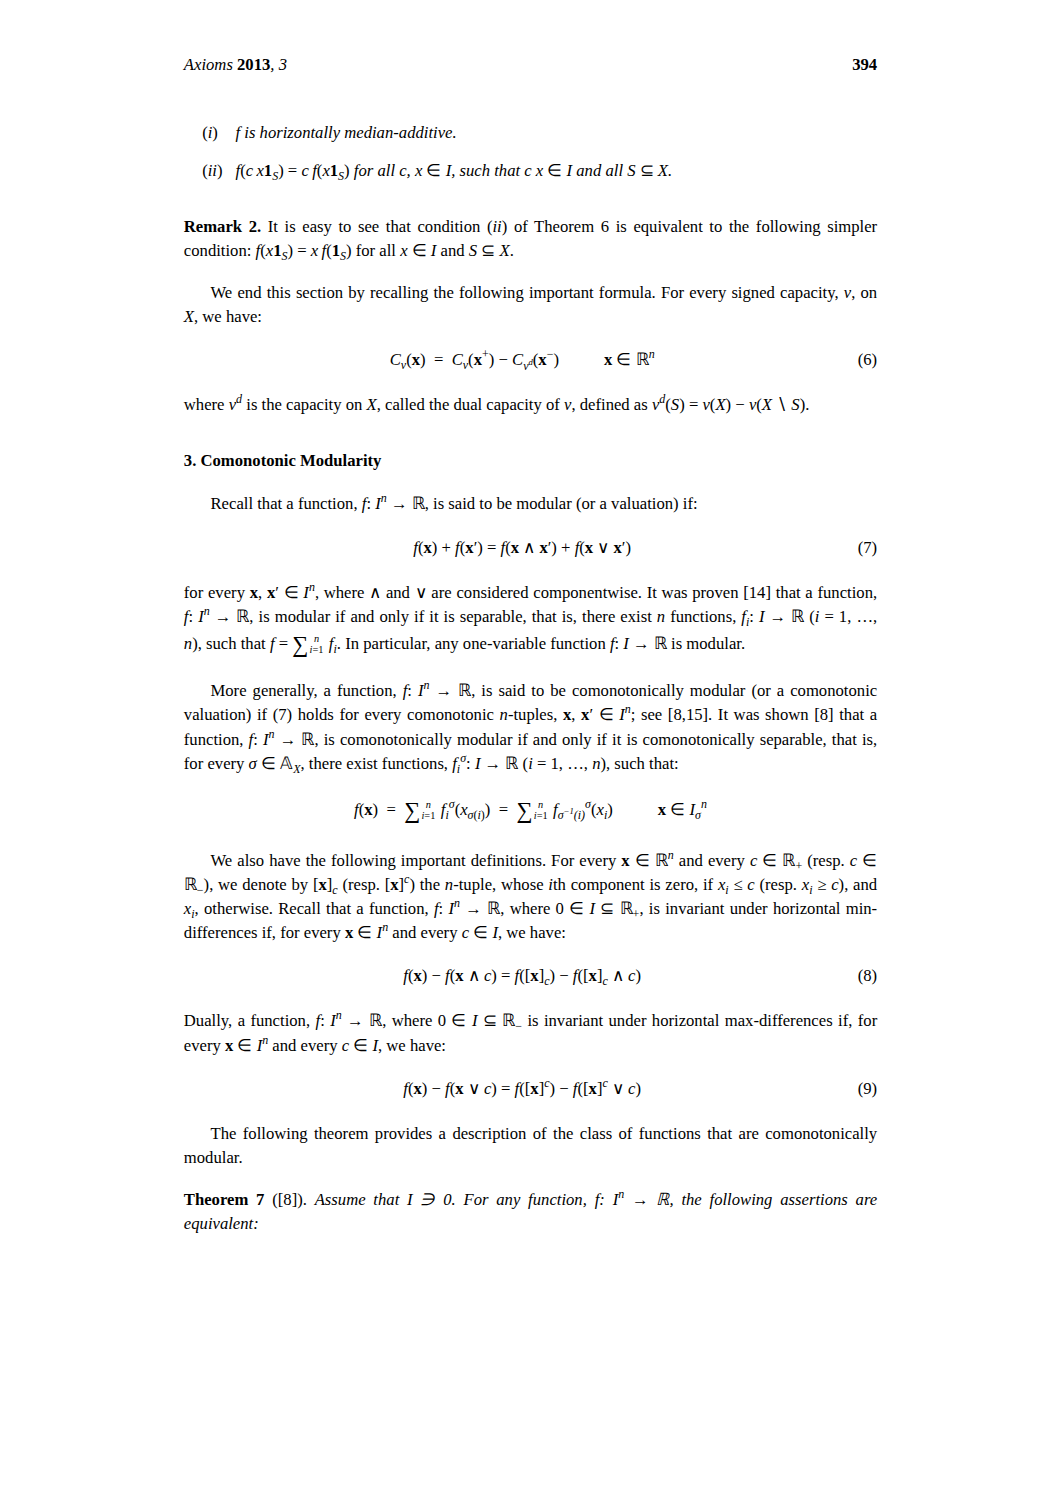Axioms 2013, 3
394
(i) f is horizontally median-additive.
(ii) f(c x 1S) = c f(x 1S) for all c, x ∈ I, such that c x ∈ I and all S ⊆ X.
Remark 2. It is easy to see that condition (ii) of Theorem 6 is equivalent to the following simpler condition: f(x 1S) = x f(1S) for all x ∈ I and S ⊆ X.
We end this section by recalling the following important formula. For every signed capacity, v, on X, we have:
Cv(x) = Cv(x+) − Cvd(x−) x ∈ ℝn (6)
where vd is the capacity on X, called the dual capacity of v, defined as vd(S) = v(X) − v(X ∖ S).
3. Comonotonic Modularity
Recall that a function, f: In → ℝ, is said to be modular (or a valuation) if:
f(x) + f(x′) = f(x ∧ x′) + f(x ∨ x′) (7)
for every x, x′ ∈ In, where ∧ and ∨ are considered componentwise. It was proven [14] that a function, f: In → ℝ, is modular if and only if it is separable, that is, there exist n functions, fi: I → ℝ (i = 1, …, n), such that f = ∑n
i=1 fi. In particular, any one-variable function f: I → ℝ is modular.
More generally, a function, f: In → ℝ, is said to be comonotonically modular (or a comonotonic valuation) if (7) holds for every comonotonic n-tuples, x, x′ ∈ In; see [8,15]. It was shown [8] that a function, f: In → ℝ, is comonotonically modular if and only if it is comonotonically separable, that is, for every σ ∈ 𝔸X, there exist functions, fiσ: I → ℝ (i = 1, …, n), such that:
f(x) = ∑n
i=1 fiσ(xσ(i)) = ∑n
i=1 fσ−1(i)σ(xi) x ∈ Iσn
We also have the following important definitions. For every x ∈ ℝn and every c ∈ ℝ+ (resp. c ∈ ℝ−), we denote by [x]c (resp. [x]c) the n-tuple, whose ith component is zero, if xi ≤ c (resp. xi ≥ c), and xi, otherwise. Recall that a function, f: In → ℝ, where 0 ∈ I ⊆ ℝ+, is invariant under horizontal min-differences if, for every x ∈ In and every c ∈ I, we have:
f(x) − f(x ∧ c) = f([x]c) − f([x]c ∧ c) (8)
Dually, a function, f: In → ℝ, where 0 ∈ I ⊆ ℝ− is invariant under horizontal max-differences if, for every x ∈ In and every c ∈ I, we have:
f(x) − f(x ∨ c) = f([x]c) − f([x]c ∨ c) (9)
The following theorem provides a description of the class of functions that are comonotonically modular.
Theorem 7 ([8]). Assume that I ∋ 0. For any function, f: In → ℝ, the following assertions are equivalent: